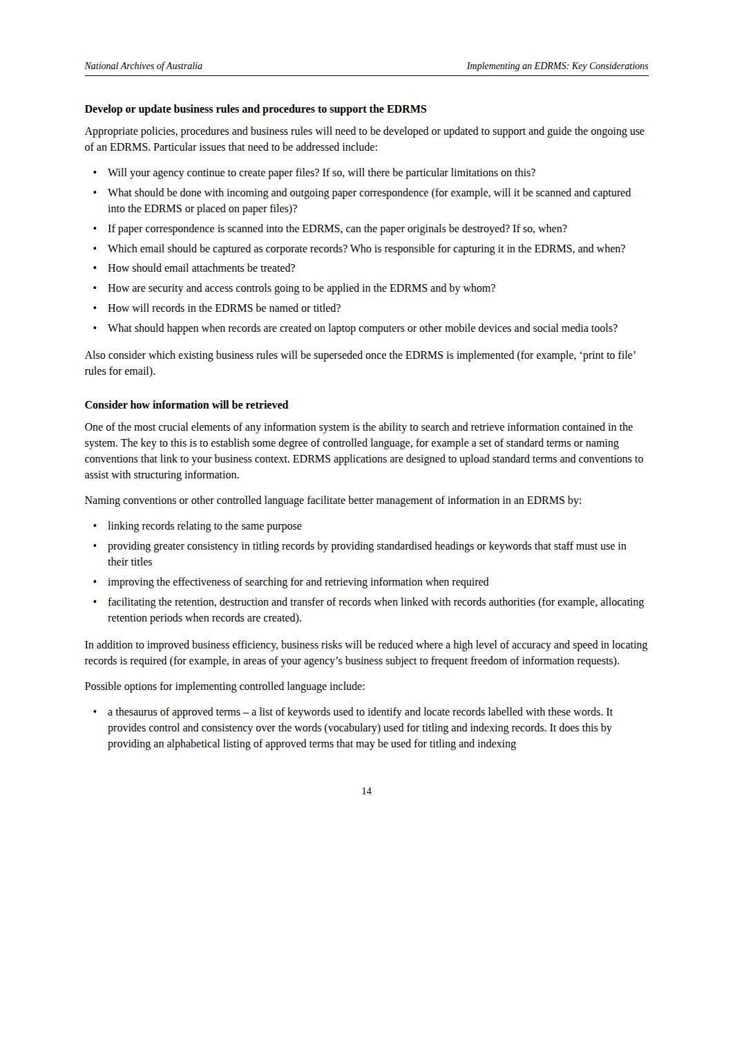National Archives of Australia Implementing an EDRMS: Key Considerations
Develop or update business rules and procedures to support the EDRMS
Appropriate policies, procedures and business rules will need to be developed or updated to support and guide the ongoing use of an EDRMS. Particular issues that need to be addressed include:
Will your agency continue to create paper files? If so, will there be particular limitations on this?
What should be done with incoming and outgoing paper correspondence (for example, will it be scanned and captured into the EDRMS or placed on paper files)?
If paper correspondence is scanned into the EDRMS, can the paper originals be destroyed? If so, when?
Which email should be captured as corporate records? Who is responsible for capturing it in the EDRMS, and when?
How should email attachments be treated?
How are security and access controls going to be applied in the EDRMS and by whom?
How will records in the EDRMS be named or titled?
What should happen when records are created on laptop computers or other mobile devices and social media tools?
Also consider which existing business rules will be superseded once the EDRMS is implemented (for example, ‘print to file’ rules for email).
Consider how information will be retrieved
One of the most crucial elements of any information system is the ability to search and retrieve information contained in the system. The key to this is to establish some degree of controlled language, for example a set of standard terms or naming conventions that link to your business context. EDRMS applications are designed to upload standard terms and conventions to assist with structuring information.
Naming conventions or other controlled language facilitate better management of information in an EDRMS by:
linking records relating to the same purpose
providing greater consistency in titling records by providing standardised headings or keywords that staff must use in their titles
improving the effectiveness of searching for and retrieving information when required
facilitating the retention, destruction and transfer of records when linked with records authorities (for example, allocating retention periods when records are created).
In addition to improved business efficiency, business risks will be reduced where a high level of accuracy and speed in locating records is required (for example, in areas of your agency’s business subject to frequent freedom of information requests).
Possible options for implementing controlled language include:
a thesaurus of approved terms – a list of keywords used to identify and locate records labelled with these words. It provides control and consistency over the words (vocabulary) used for titling and indexing records. It does this by providing an alphabetical listing of approved terms that may be used for titling and indexing
14